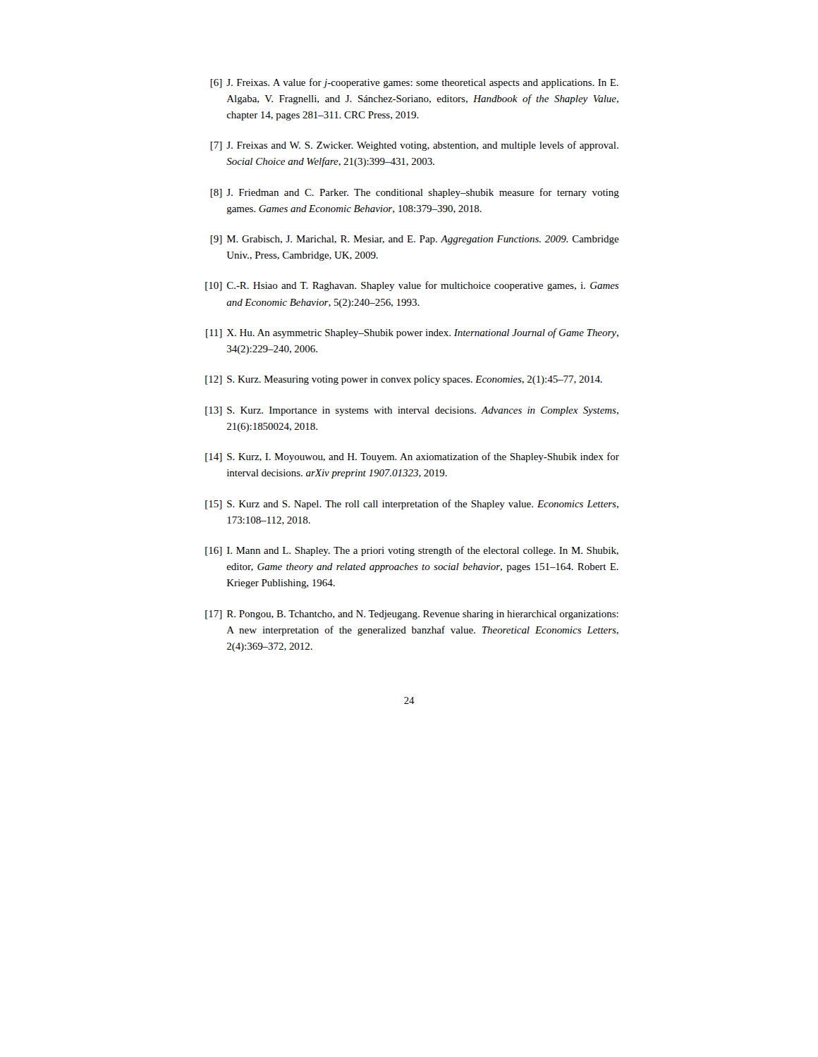[6] J. Freixas. A value for j-cooperative games: some theoretical aspects and applications. In E. Algaba, V. Fragnelli, and J. Sánchez-Soriano, editors, Handbook of the Shapley Value, chapter 14, pages 281–311. CRC Press, 2019.
[7] J. Freixas and W. S. Zwicker. Weighted voting, abstention, and multiple levels of approval. Social Choice and Welfare, 21(3):399–431, 2003.
[8] J. Friedman and C. Parker. The conditional shapley–shubik measure for ternary voting games. Games and Economic Behavior, 108:379–390, 2018.
[9] M. Grabisch, J. Marichal, R. Mesiar, and E. Pap. Aggregation Functions. 2009. Cambridge Univ., Press, Cambridge, UK, 2009.
[10] C.-R. Hsiao and T. Raghavan. Shapley value for multichoice cooperative games, i. Games and Economic Behavior, 5(2):240–256, 1993.
[11] X. Hu. An asymmetric Shapley–Shubik power index. International Journal of Game Theory, 34(2):229–240, 2006.
[12] S. Kurz. Measuring voting power in convex policy spaces. Economies, 2(1):45–77, 2014.
[13] S. Kurz. Importance in systems with interval decisions. Advances in Complex Systems, 21(6):1850024, 2018.
[14] S. Kurz, I. Moyouwou, and H. Touyem. An axiomatization of the Shapley-Shubik index for interval decisions. arXiv preprint 1907.01323, 2019.
[15] S. Kurz and S. Napel. The roll call interpretation of the Shapley value. Economics Letters, 173:108–112, 2018.
[16] I. Mann and L. Shapley. The a priori voting strength of the electoral college. In M. Shubik, editor, Game theory and related approaches to social behavior, pages 151–164. Robert E. Krieger Publishing, 1964.
[17] R. Pongou, B. Tchantcho, and N. Tedjeugang. Revenue sharing in hierarchical organizations: A new interpretation of the generalized banzhaf value. Theoretical Economics Letters, 2(4):369–372, 2012.
24